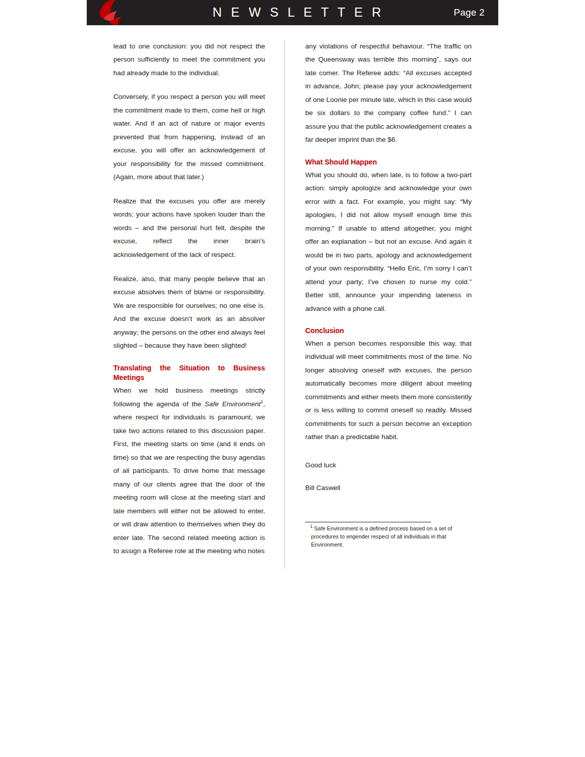N E W S L E T T E R
Page 2
lead to one conclusion: you did not respect the person sufficiently to meet the commitment you had already made to the individual.
Conversely, if you respect a person you will meet the commitment made to them, come hell or high water. And if an act of nature or major events prevented that from happening, instead of an excuse, you will offer an acknowledgement of your responsibility for the missed commitment. (Again, more about that later.)
Realize that the excuses you offer are merely words; your actions have spoken louder than the words – and the personal hurt felt, despite the excuse, reflect the inner brain’s acknowledgement of the lack of respect.
Realize, also, that many people believe that an excuse absolves them of blame or responsibility. We are responsible for ourselves; no one else is. And the excuse doesn’t work as an absolver anyway; the persons on the other end always feel slighted – because they have been slighted!
Translating the Situation to Business Meetings
When we hold business meetings strictly following the agenda of the Safe Environment1, where respect for individuals is paramount, we take two actions related to this discussion paper. First, the meeting starts on time (and it ends on time) so that we are respecting the busy agendas of all participants. To drive home that message many of our clients agree that the door of the meeting room will close at the meeting start and late members will either not be allowed to enter, or will draw attention to themselves when they do enter late. The second related meeting action is to assign a Referee role at the meeting who notes
any violations of respectful behaviour. “The traffic on the Queensway was terrible this morning”, says our late comer. The Referee adds: “All excuses accepted in advance, John; please pay your acknowledgement of one Loonie per minute late, which in this case would be six dollars to the company coffee fund.” I can assure you that the public acknowledgement creates a far deeper imprint than the $6.
What Should Happen
What you should do, when late, is to follow a two-part action: simply apologize and acknowledge your own error with a fact. For example, you might say: “My apologies, I did not allow myself enough time this morning.” If unable to attend altogether, you might offer an explanation – but not an excuse. And again it would be in two parts, apology and acknowledgement of your own responsibility. “Hello Eric, I’m sorry I can’t attend your party; I’ve chosen to nurse my cold.” Better still, announce your impending lateness in advance with a phone call.
Conclusion
When a person becomes responsible this way, that individual will meet commitments most of the time. No longer absolving oneself with excuses, the person automatically becomes more diligent about meeting commitments and either meets them more consistently or is less willing to commit oneself so readily. Missed commitments for such a person become an exception rather than a predictable habit.
Good luck
Bill Caswell
1 Safe Environment is a defined process based on a set of procedures to engender respect of all individuals in that Environment.